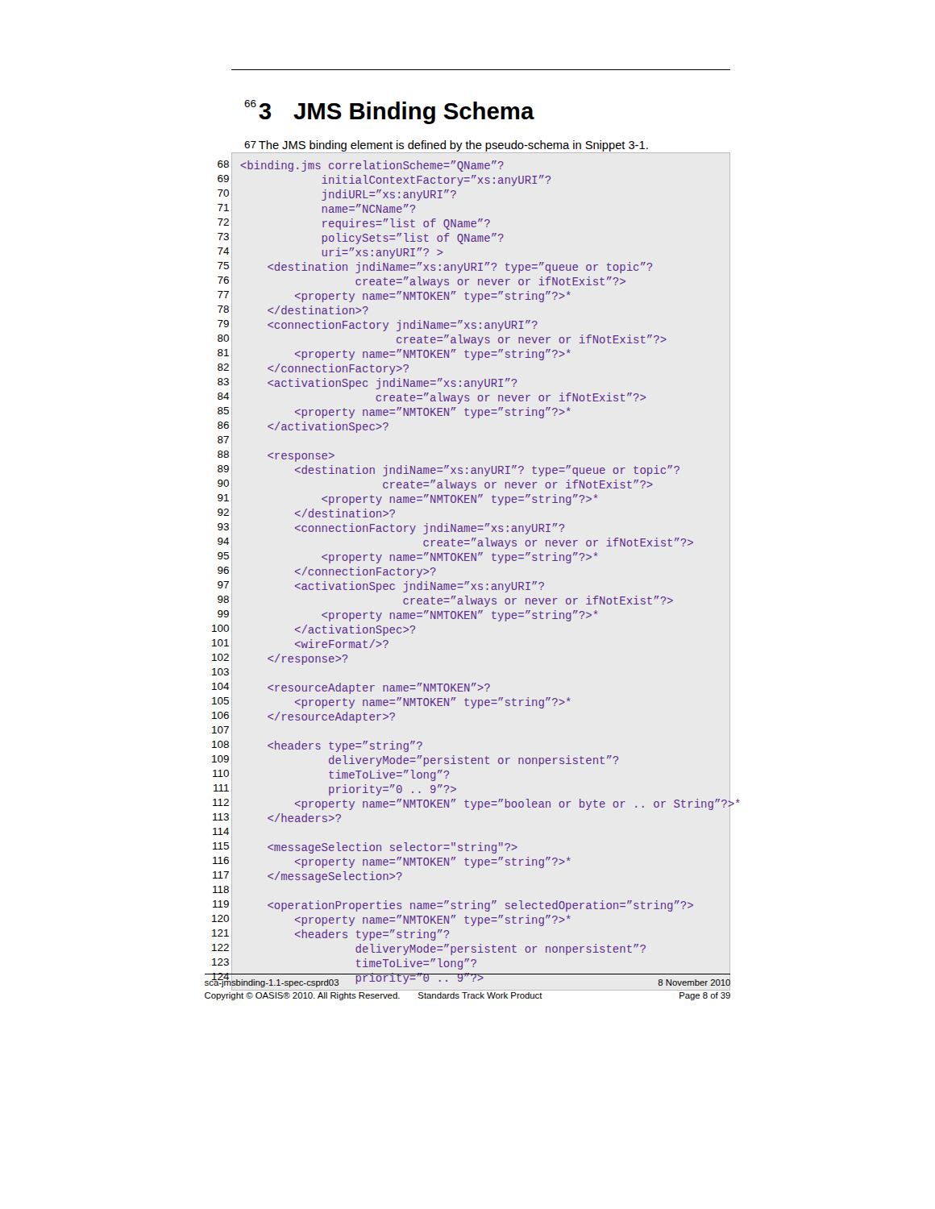66
3 JMS Binding Schema
67
The JMS binding element is defined by the pseudo-schema in Snippet 3-1.
68<binding.jms correlationScheme=”QName”?
69 initialContextFactory=”xs:anyURI”?
70 jndiURL=”xs:anyURI”?
71 name=”NCName”?
72 requires=”list of QName”?
73 policySets=”list of QName”?
74 uri=”xs:anyURI”? >
75 <destination jndiName=”xs:anyURI”? type=”queue or topic”?
76 create=”always or never or ifNotExist”?>
77 <property name=”NMTOKEN” type=”string”?>*
78 </destination>?
79 <connectionFactory jndiName=”xs:anyURI”?
80 create=”always or never or ifNotExist”?>
81 <property name=”NMTOKEN” type=”string”?>*
82 </connectionFactory>?
83 <activationSpec jndiName=”xs:anyURI”?
84 create=”always or never or ifNotExist”?>
85 <property name=”NMTOKEN” type=”string”?>*
86 </activationSpec>?
87
88 <response>
89 <destination jndiName=”xs:anyURI”? type=”queue or topic”?
90 create=”always or never or ifNotExist”?>
91 <property name=”NMTOKEN” type=”string”?>*
92 </destination>?
93 <connectionFactory jndiName=”xs:anyURI”?
94 create=”always or never or ifNotExist”?>
95 <property name=”NMTOKEN” type=”string”?>*
96 </connectionFactory>?
97 <activationSpec jndiName=”xs:anyURI”?
98 create=”always or never or ifNotExist”?>
99 <property name=”NMTOKEN” type=”string”?>*
100 </activationSpec>?
101 <wireFormat/>?
102 </response>?
103
104 <resourceAdapter name=”NMTOKEN”>?
105 <property name=”NMTOKEN” type=”string”?>*
106 </resourceAdapter>?
107
108 <headers type=”string”?
109 deliveryMode=”persistent or nonpersistent”?
110 timeToLive=”long”?
111 priority=”0 .. 9”?>
112 <property name=”NMTOKEN” type=”boolean or byte or .. or String”?>*
113 </headers>?
114
115 <messageSelection selector="string"?>
116 <property name=”NMTOKEN” type=”string”?>*
117 </messageSelection>?
118
119 <operationProperties name=”string” selectedOperation=”string”?>
120 <property name=”NMTOKEN” type=”string”?>*
121 <headers type=”string”?
122 deliveryMode=”persistent or nonpersistent”?
123 timeToLive=”long”?
124 priority=”0 .. 9”?>
sca-jmsbinding-1.1-spec-csprd03
Copyright © OASIS® 2010. All Rights Reserved. Standards Track Work Product
8 November 2010
Page 8 of 39